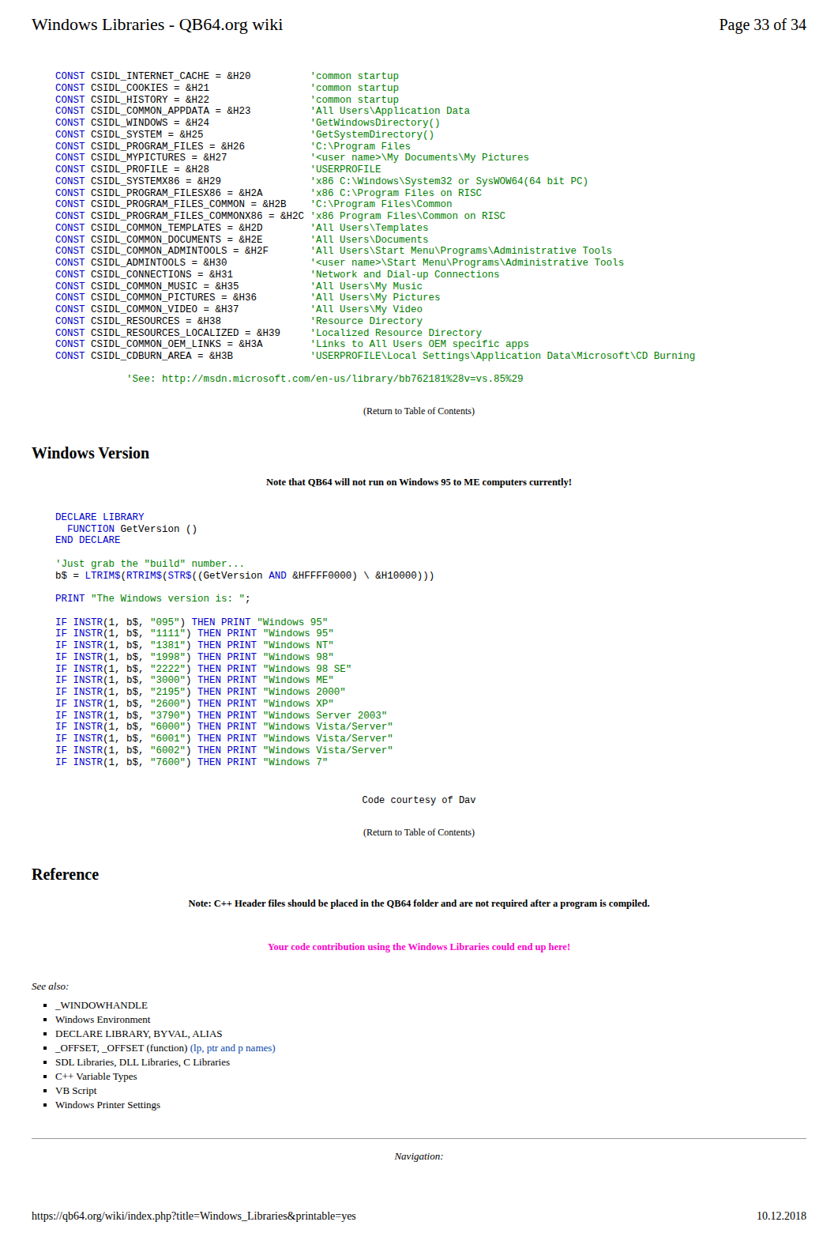Windows Libraries - QB64.org wiki
Page 33 of 34
CONST CSIDL_INTERNET_CACHE = &H20          'common startup
CONST CSIDL_COOKIES = &H21                 'common startup
CONST CSIDL_HISTORY = &H22                 'common startup
CONST CSIDL_COMMON_APPDATA = &H23          'All Users\Application Data
CONST CSIDL_WINDOWS = &H24                 'GetWindowsDirectory()
CONST CSIDL_SYSTEM = &H25                  'GetSystemDirectory()
CONST CSIDL_PROGRAM_FILES = &H26           'C:\Program Files
CONST CSIDL_MYPICTURES = &H27              '<user name>\My Documents\My Pictures
CONST CSIDL_PROFILE = &H28                 'USERPROFILE
CONST CSIDL_SYSTEMX86 = &H29               'x86 C:\Windows\System32 or SysWOW64(64 bit PC)
CONST CSIDL_PROGRAM_FILESX86 = &H2A        'x86 C:\Program Files on RISC
CONST CSIDL_PROGRAM_FILES_COMMON = &H2B    'C:\Program Files\Common
CONST CSIDL_PROGRAM_FILES_COMMONX86 = &H2C 'x86 Program Files\Common on RISC
CONST CSIDL_COMMON_TEMPLATES = &H2D        'All Users\Templates
CONST CSIDL_COMMON_DOCUMENTS = &H2E        'All Users\Documents
CONST CSIDL_COMMON_ADMINTOOLS = &H2F       'All Users\Start Menu\Programs\Administrative Tools
CONST CSIDL_ADMINTOOLS = &H30              '<user name>\Start Menu\Programs\Administrative Tools
CONST CSIDL_CONNECTIONS = &H31             'Network and Dial-up Connections
CONST CSIDL_COMMON_MUSIC = &H35            'All Users\My Music
CONST CSIDL_COMMON_PICTURES = &H36         'All Users\My Pictures
CONST CSIDL_COMMON_VIDEO = &H37            'All Users\My Video
CONST CSIDL_RESOURCES = &H38               'Resource Directory
CONST CSIDL_RESOURCES_LOCALIZED = &H39     'Localized Resource Directory
CONST CSIDL_COMMON_OEM_LINKS = &H3A        'Links to All Users OEM specific apps
CONST CSIDL_CDBURN_AREA = &H3B             'USERPROFILE\Local Settings\Application Data\Microsoft\CD Burning
'See: http://msdn.microsoft.com/en-us/library/bb762181%28v=vs.85%29
(Return to Table of Contents)
Windows Version
Note that QB64 will not run on Windows 95 to ME computers currently!
DECLARE LIBRARY
  FUNCTION GetVersion ()
END DECLARE

'Just grab the "build" number...
b$ = LTRIM$(RTRIM$(STR$((GetVersion AND &HFFFF0000) \ &H10000)))

PRINT "The Windows version is: ";

IF INSTR(1, b$, "095") THEN PRINT "Windows 95"
IF INSTR(1, b$, "1111") THEN PRINT "Windows 95"
IF INSTR(1, b$, "1381") THEN PRINT "Windows NT"
IF INSTR(1, b$, "1998") THEN PRINT "Windows 98"
IF INSTR(1, b$, "2222") THEN PRINT "Windows 98 SE"
IF INSTR(1, b$, "3000") THEN PRINT "Windows ME"
IF INSTR(1, b$, "2195") THEN PRINT "Windows 2000"
IF INSTR(1, b$, "2600") THEN PRINT "Windows XP"
IF INSTR(1, b$, "3790") THEN PRINT "Windows Server 2003"
IF INSTR(1, b$, "6000") THEN PRINT "Windows Vista/Server"
IF INSTR(1, b$, "6001") THEN PRINT "Windows Vista/Server"
IF INSTR(1, b$, "6002") THEN PRINT "Windows Vista/Server"
IF INSTR(1, b$, "7600") THEN PRINT "Windows 7"
Code courtesy of Dav
(Return to Table of Contents)
Reference
Note: C++ Header files should be placed in the QB64 folder and are not required after a program is compiled.
Your code contribution using the Windows Libraries could end up here!
See also:
_WINDOWHANDLE
Windows Environment
DECLARE LIBRARY, BYVAL, ALIAS
_OFFSET, _OFFSET (function) (lp, ptr and p names)
SDL Libraries, DLL Libraries, C Libraries
C++ Variable Types
VB Script
Windows Printer Settings
Navigation:
https://qb64.org/wiki/index.php?title=Windows_Libraries&printable=yes
10.12.2018